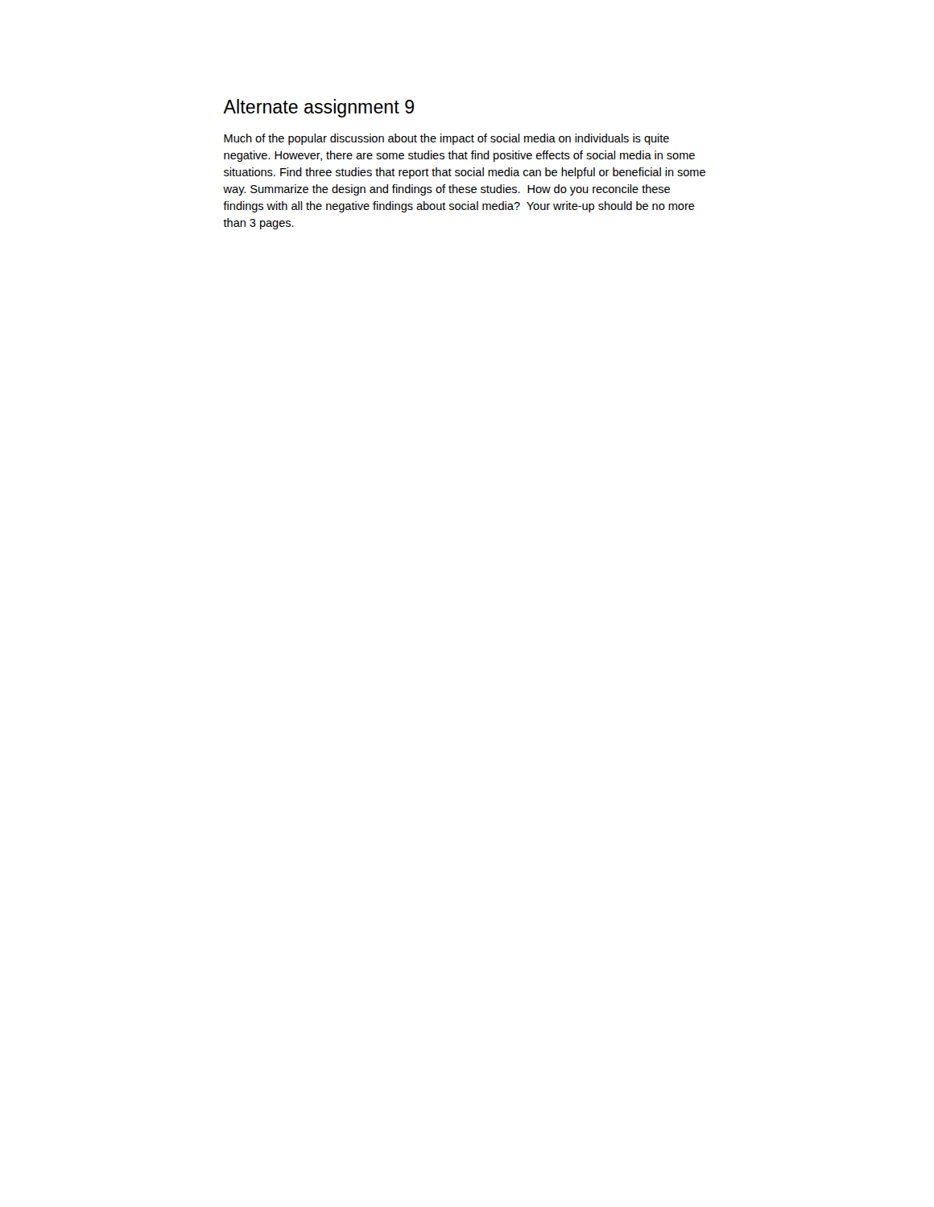Alternate assignment 9
Much of the popular discussion about the impact of social media on individuals is quite negative. However, there are some studies that find positive effects of social media in some situations. Find three studies that report that social media can be helpful or beneficial in some way. Summarize the design and findings of these studies. How do you reconcile these findings with all the negative findings about social media? Your write-up should be no more than 3 pages.